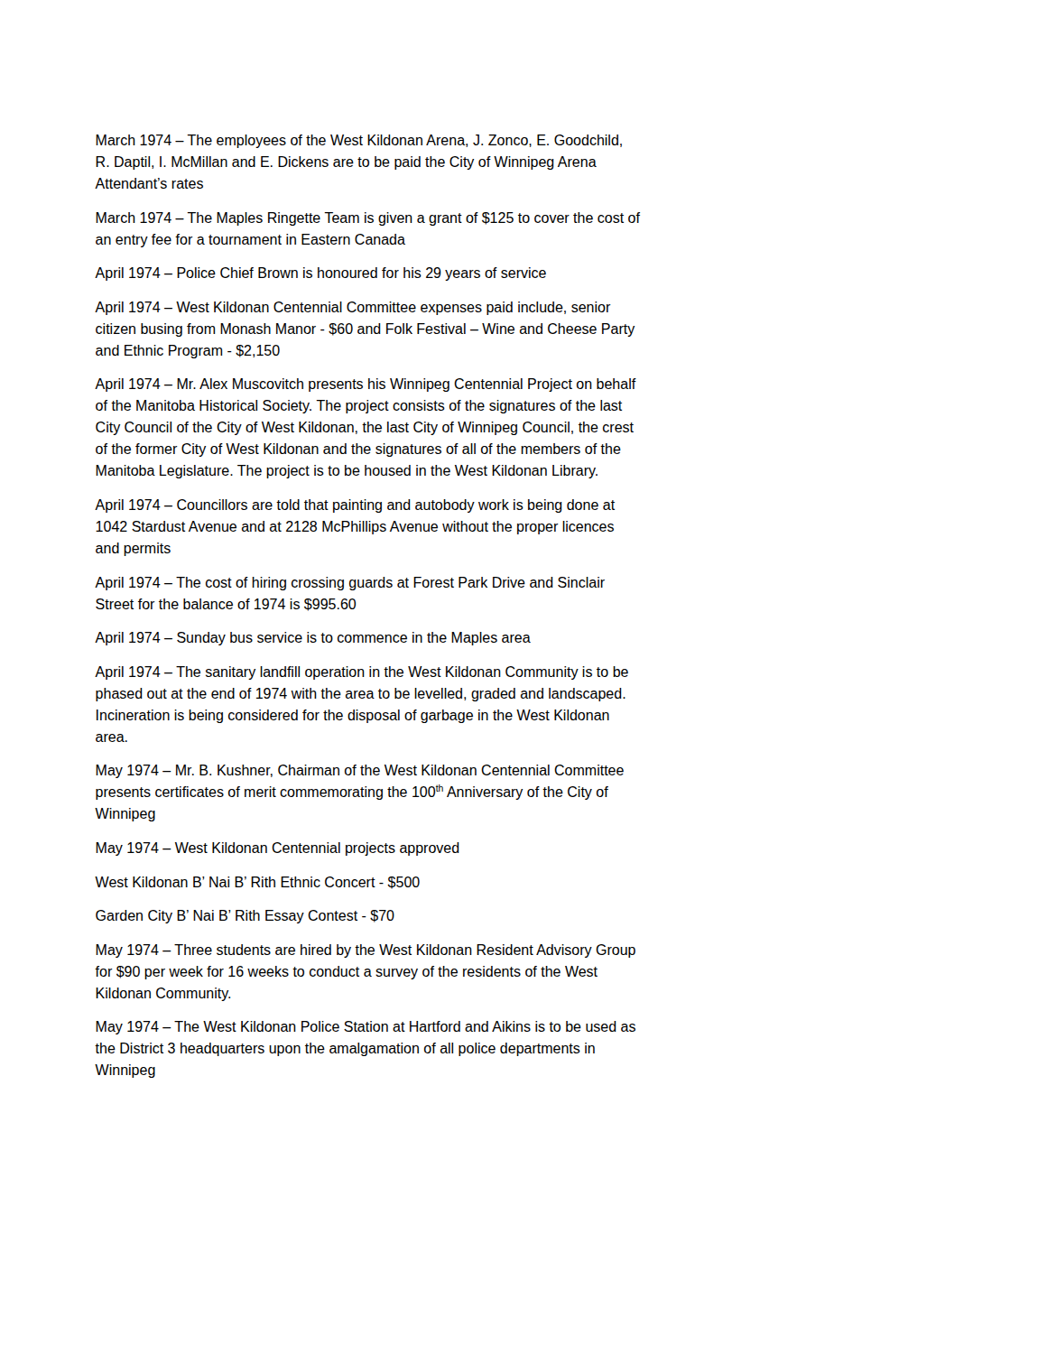March 1974 – The employees of the West Kildonan Arena, J. Zonco, E. Goodchild, R. Daptil, I. McMillan and E. Dickens are to be paid the City of Winnipeg Arena Attendant’s rates
March 1974 – The Maples Ringette Team is given a grant of $125 to cover the cost of an entry fee for a tournament in Eastern Canada
April 1974 – Police Chief Brown is honoured for his 29 years of service
April 1974 – West Kildonan Centennial Committee expenses paid include, senior citizen busing from Monash Manor - $60 and Folk Festival – Wine and Cheese Party and Ethnic Program - $2,150
April 1974 – Mr. Alex Muscovitch presents his Winnipeg Centennial Project on behalf of the Manitoba Historical Society. The project consists of the signatures of the last City Council of the City of West Kildonan, the last City of Winnipeg Council, the crest of the former City of West Kildonan and the signatures of all of the members of the Manitoba Legislature. The project is to be housed in the West Kildonan Library.
April 1974 – Councillors are told that painting and autobody work is being done at 1042 Stardust Avenue and at 2128 McPhillips Avenue without the proper licences and permits
April 1974 – The cost of hiring crossing guards at Forest Park Drive and Sinclair Street for the balance of 1974 is $995.60
April 1974 – Sunday bus service is to commence in the Maples area
April 1974 – The sanitary landfill operation in the West Kildonan Community is to be phased out at the end of 1974 with the area to be levelled, graded and landscaped. Incineration is being considered for the disposal of garbage in the West Kildonan area.
May 1974 – Mr. B. Kushner, Chairman of the West Kildonan Centennial Committee presents certificates of merit commemorating the 100th Anniversary of the City of Winnipeg
May 1974 – West Kildonan Centennial projects approved
West Kildonan B’ Nai B’ Rith Ethnic Concert - $500
Garden City B’ Nai B’ Rith Essay Contest - $70
May 1974 – Three students are hired by the West Kildonan Resident Advisory Group for $90 per week for 16 weeks to conduct a survey of the residents of the West Kildonan Community.
May 1974 – The West Kildonan Police Station at Hartford and Aikins is to be used as the District 3 headquarters upon the amalgamation of all police departments in Winnipeg